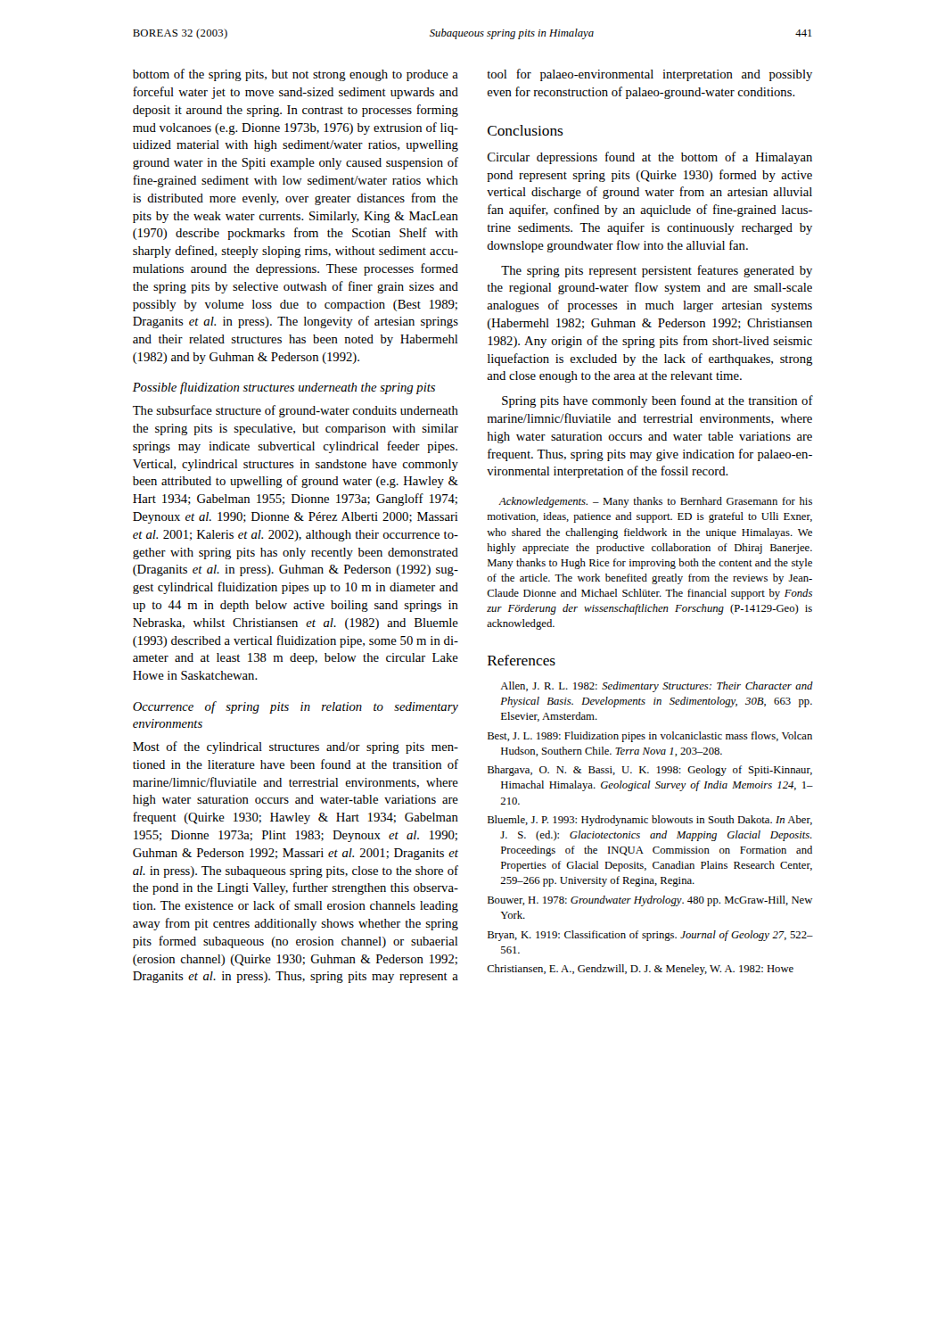BOREAS 32 (2003) Subaqueous spring pits in Himalaya 441
bottom of the spring pits, but not strong enough to produce a forceful water jet to move sand-sized sediment upwards and deposit it around the spring. In contrast to processes forming mud volcanoes (e.g. Dionne 1973b, 1976) by extrusion of liquidized material with high sediment/water ratios, upwelling ground water in the Spiti example only caused suspension of fine-grained sediment with low sediment/water ratios which is distributed more evenly, over greater distances from the pits by the weak water currents. Similarly, King & MacLean (1970) describe pockmarks from the Scotian Shelf with sharply defined, steeply sloping rims, without sediment accumulations around the depressions. These processes formed the spring pits by selective outwash of finer grain sizes and possibly by volume loss due to compaction (Best 1989; Draganits et al. in press). The longevity of artesian springs and their related structures has been noted by Habermehl (1982) and by Guhman & Pederson (1992).
Possible fluidization structures underneath the spring pits
The subsurface structure of ground-water conduits underneath the spring pits is speculative, but comparison with similar springs may indicate subvertical cylindrical feeder pipes. Vertical, cylindrical structures in sandstone have commonly been attributed to upwelling of ground water (e.g. Hawley & Hart 1934; Gabelman 1955; Dionne 1973a; Gangloff 1974; Deynoux et al. 1990; Dionne & Pérez Alberti 2000; Massari et al. 2001; Kaleris et al. 2002), although their occurrence together with spring pits has only recently been demonstrated (Draganits et al. in press). Guhman & Pederson (1992) suggest cylindrical fluidization pipes up to 10 m in diameter and up to 44 m in depth below active boiling sand springs in Nebraska, whilst Christiansen et al. (1982) and Bluemle (1993) described a vertical fluidization pipe, some 50 m in diameter and at least 138 m deep, below the circular Lake Howe in Saskatchewan.
Occurrence of spring pits in relation to sedimentary environments
Most of the cylindrical structures and/or spring pits mentioned in the literature have been found at the transition of marine/limnic/fluviatile and terrestrial environments, where high water saturation occurs and water-table variations are frequent (Quirke 1930; Hawley & Hart 1934; Gabelman 1955; Dionne 1973a; Plint 1983; Deynoux et al. 1990; Guhman & Pederson 1992; Massari et al. 2001; Draganits et al. in press). The subaqueous spring pits, close to the shore of the pond in the Lingti Valley, further strengthen this observation. The existence or lack of small erosion channels leading away from pit centres additionally shows whether the spring pits formed subaqueous (no erosion channel) or subaerial (erosion channel) (Quirke 1930; Guhman & Pederson 1992; Draganits et al. in press). Thus, spring pits may represent a tool for palaeo-environmental interpretation and possibly even for reconstruction of palaeo-ground-water conditions.
Conclusions
Circular depressions found at the bottom of a Himalayan pond represent spring pits (Quirke 1930) formed by active vertical discharge of ground water from an artesian alluvial fan aquifer, confined by an aquiclude of fine-grained lacustrine sediments. The aquifer is continuously recharged by downslope groundwater flow into the alluvial fan.
The spring pits represent persistent features generated by the regional ground-water flow system and are small-scale analogues of processes in much larger artesian systems (Habermehl 1982; Guhman & Pederson 1992; Christiansen 1982). Any origin of the spring pits from short-lived seismic liquefaction is excluded by the lack of earthquakes, strong and close enough to the area at the relevant time.
Spring pits have commonly been found at the transition of marine/limnic/fluviatile and terrestrial environments, where high water saturation occurs and water table variations are frequent. Thus, spring pits may give indication for palaeo-environmental interpretation of the fossil record.
Acknowledgements. – Many thanks to Bernhard Grasemann for his motivation, ideas, patience and support. ED is grateful to Ulli Exner, who shared the challenging fieldwork in the unique Himalayas. We highly appreciate the productive collaboration of Dhiraj Banerjee. Many thanks to Hugh Rice for improving both the content and the style of the article. The work benefited greatly from the reviews by Jean-Claude Dionne and Michael Schlüter. The financial support by Fonds zur Förderung der wissenschaftlichen Forschung (P-14129-Geo) is acknowledged.
References
Allen, J. R. L. 1982: Sedimentary Structures: Their Character and Physical Basis. Developments in Sedimentology, 30B, 663 pp. Elsevier, Amsterdam.
Best, J. L. 1989: Fluidization pipes in volcaniclastic mass flows, Volcan Hudson, Southern Chile. Terra Nova 1, 203–208.
Bhargava, O. N. & Bassi, U. K. 1998: Geology of Spiti-Kinnaur, Himachal Himalaya. Geological Survey of India Memoirs 124, 1–210.
Bluemle, J. P. 1993: Hydrodynamic blowouts in South Dakota. In Aber, J. S. (ed.): Glaciotectonics and Mapping Glacial Deposits. Proceedings of the INQUA Commission on Formation and Properties of Glacial Deposits, Canadian Plains Research Center, 259–266 pp. University of Regina, Regina.
Bouwer, H. 1978: Groundwater Hydrology. 480 pp. McGraw-Hill, New York.
Bryan, K. 1919: Classification of springs. Journal of Geology 27, 522–561.
Christiansen, E. A., Gendzwill, D. J. & Meneley, W. A. 1982: Howe